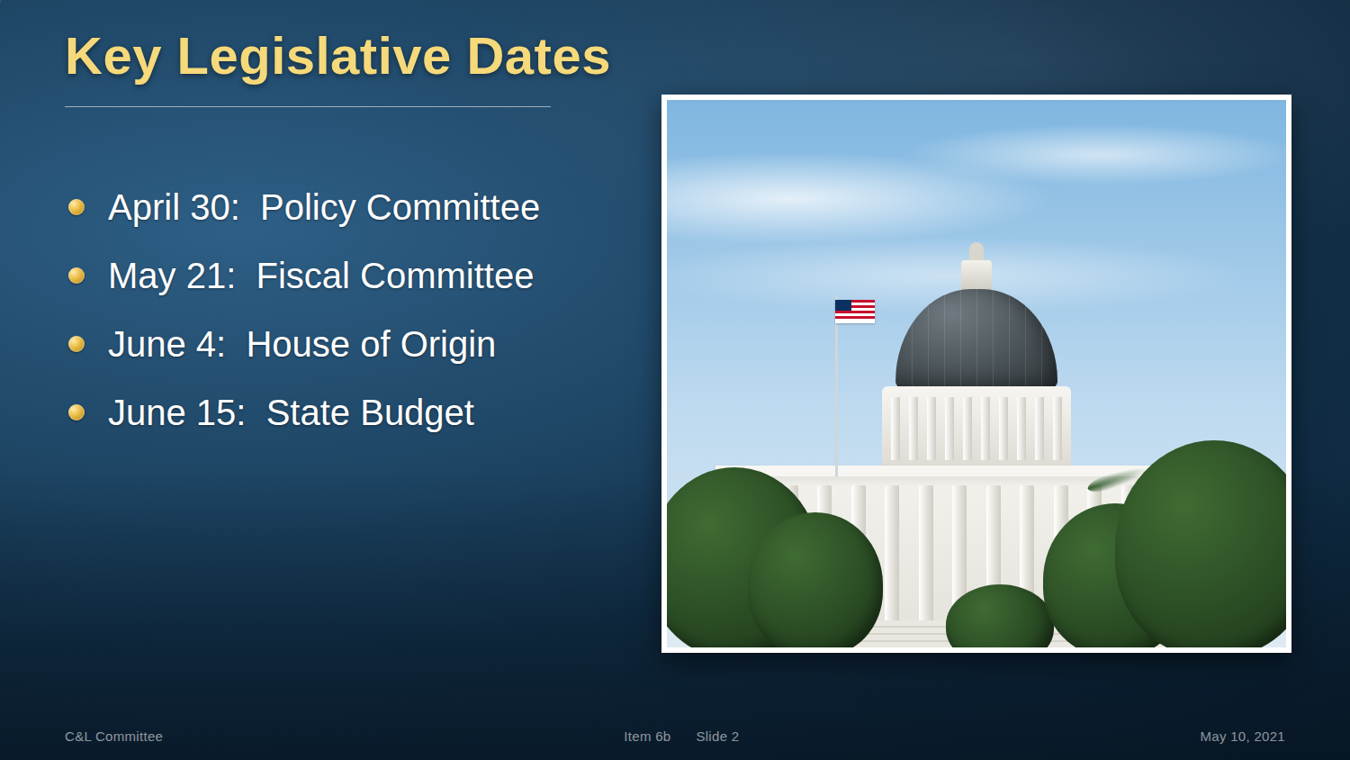Key Legislative Dates
April 30: Policy Committee
May 21: Fiscal Committee
June 4: House of Origin
June 15: State Budget
C&L Committee
Item 6b Slide 2
May 10, 2021